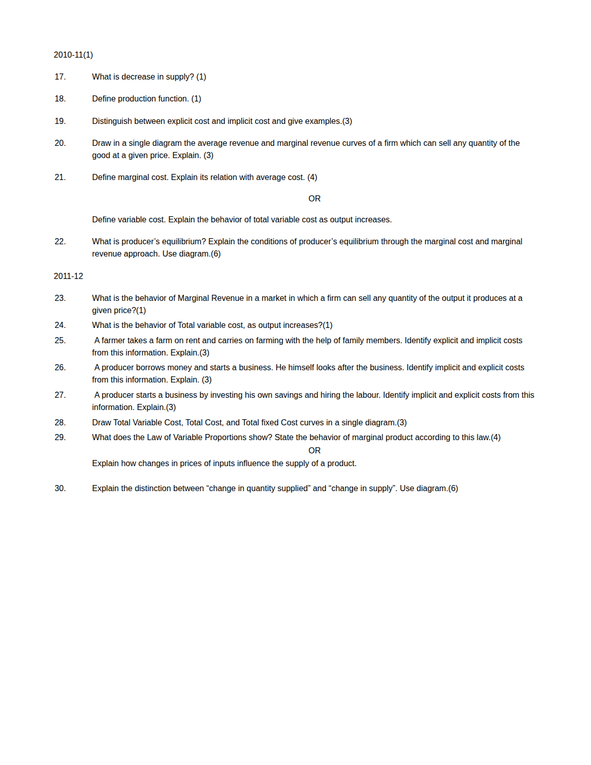2010-11(1)
17. What is decrease in supply? (1)
18. Define production function. (1)
19. Distinguish between explicit cost and implicit cost and give examples.(3)
20. Draw in a single diagram the average revenue and marginal revenue curves of a firm which can sell any quantity of the good at a given price. Explain. (3)
21. Define marginal cost. Explain its relation with average cost. (4)
OR
Define variable cost. Explain the behavior of total variable cost as output increases.
22. What is producer’s equilibrium? Explain the conditions of producer’s equilibrium through the marginal cost and marginal revenue approach. Use diagram.(6)
2011-12
23. What is the behavior of Marginal Revenue in a market in which a firm can sell any quantity of the output it produces at a given price?(1)
24. What is the behavior of Total variable cost, as output increases?(1)
25. A farmer takes a farm on rent and carries on farming with the help of family members. Identify explicit and implicit costs from this information. Explain.(3)
26. A producer borrows money and starts a business. He himself looks after the business. Identify implicit and explicit costs from this information. Explain. (3)
27. A producer starts a business by investing his own savings and hiring the labour. Identify implicit and explicit costs from this information. Explain.(3)
28. Draw Total Variable Cost, Total Cost, and Total fixed Cost curves in a single diagram.(3)
29. What does the Law of Variable Proportions show? State the behavior of marginal product according to this law.(4)
OR
Explain how changes in prices of inputs influence the supply of a product.
30. Explain the distinction between “change in quantity supplied” and “change in supply”. Use diagram.(6)